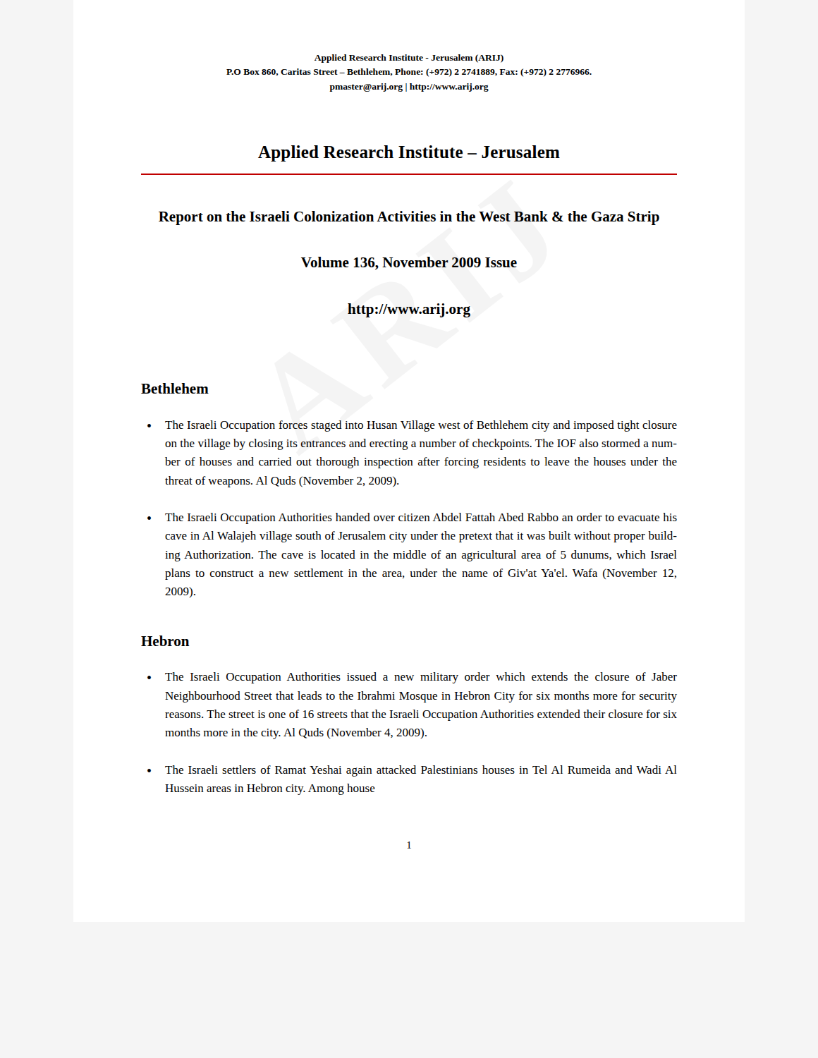ARIJ
Applied Research Institute - Jerusalem (ARIJ)
P.O Box 860, Caritas Street – Bethlehem, Phone: (+972) 2 2741889, Fax: (+972) 2 2776966.
pmaster@arij.org | http://www.arij.org
Applied Research Institute – Jerusalem
Report on the Israeli Colonization Activities in the West Bank & the Gaza Strip
Volume 136, November 2009 Issue
http://www.arij.org
Bethlehem
The Israeli Occupation forces staged into Husan Village west of Bethlehem city and imposed tight closure on the village by closing its entrances and erecting a number of checkpoints. The IOF also stormed a number of houses and carried out thorough inspection after forcing residents to leave the houses under the threat of weapons. Al Quds (November 2, 2009).
The Israeli Occupation Authorities handed over citizen Abdel Fattah Abed Rabbo an order to evacuate his cave in Al Walajeh village south of Jerusalem city under the pretext that it was built without proper building Authorization. The cave is located in the middle of an agricultural area of 5 dunums, which Israel plans to construct a new settlement in the area, under the name of Giv'at Ya'el. Wafa (November 12, 2009).
Hebron
The Israeli Occupation Authorities issued a new military order which extends the closure of Jaber Neighbourhood Street that leads to the Ibrahmi Mosque in Hebron City for six months more for security reasons. The street is one of 16 streets that the Israeli Occupation Authorities extended their closure for six months more in the city. Al Quds (November 4, 2009).
The Israeli settlers of Ramat Yeshai again attacked Palestinians houses in Tel Al Rumeida and Wadi Al Hussein areas in Hebron city. Among house
1